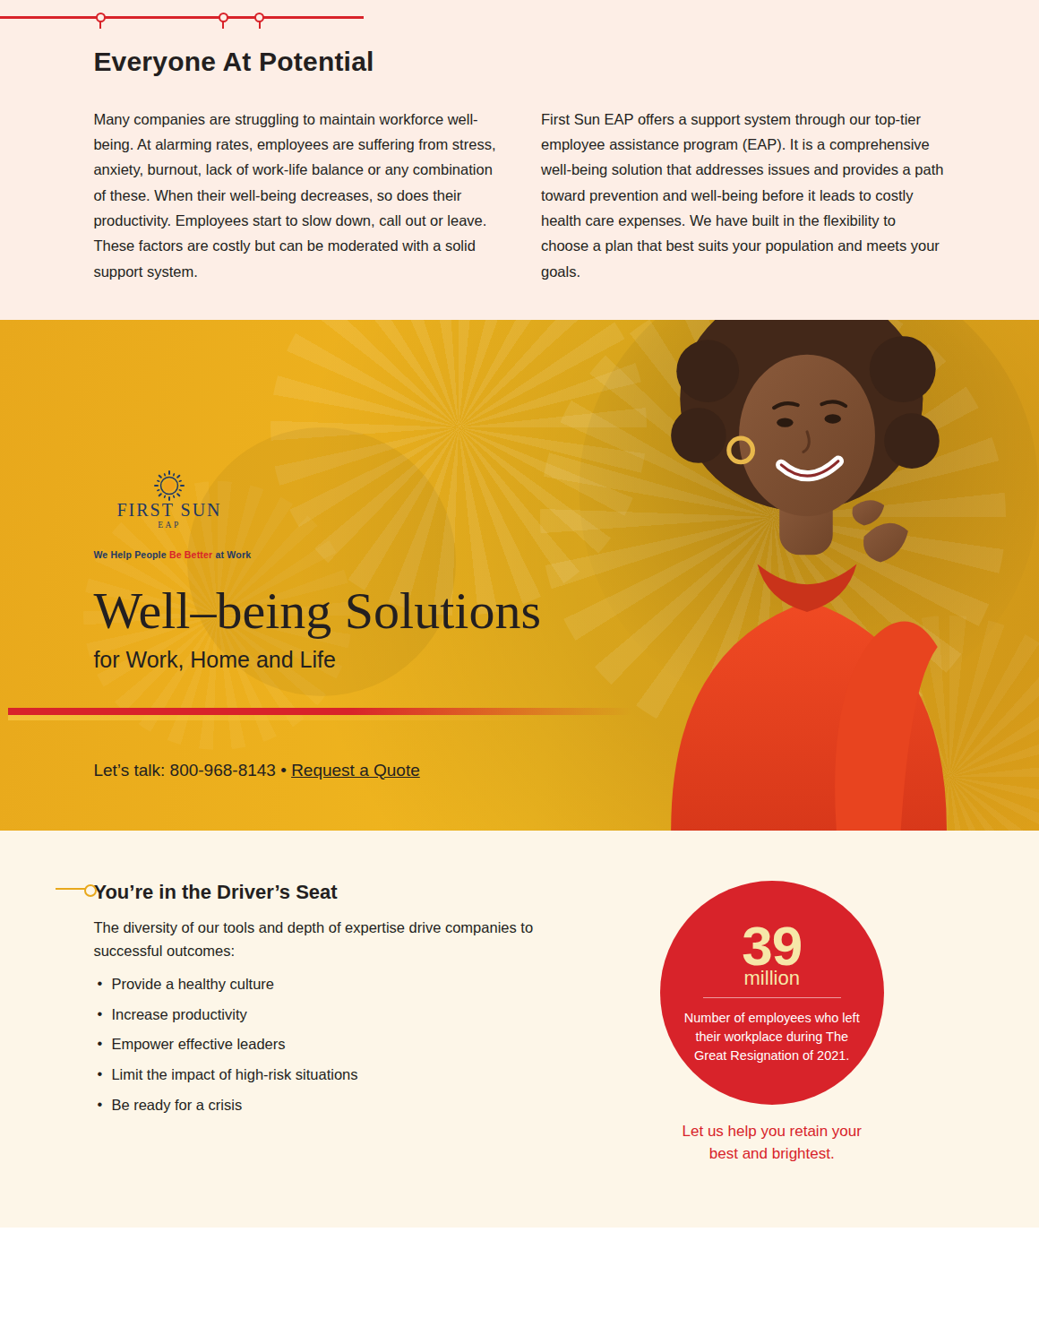Everyone At Potential
Many companies are struggling to maintain workforce well-being. At alarming rates, employees are suffering from stress, anxiety, burnout, lack of work-life balance or any combination of these. When their well-being decreases, so does their productivity. Employees start to slow down, call out or leave. These factors are costly but can be moderated with a solid support system.
First Sun EAP offers a support system through our top-tier employee assistance program (EAP). It is a comprehensive well-being solution that addresses issues and provides a path toward prevention and well-being before it leads to costly health care expenses. We have built in the flexibility to choose a plan that best suits your population and meets your goals.
FIRST SUN EAP
We Help People Be Better at Work
Well–being Solutions
for Work, Home and Life
Let’s talk: 800-968-8143 • Request a Quote
You’re in the Driver’s Seat
The diversity of our tools and depth of expertise drive companies to successful outcomes:
Provide a healthy culture
Increase productivity
Empower effective leaders
Limit the impact of high-risk situations
Be ready for a crisis
39million
Number of employees who left their workplace during The Great Resignation of 2021.
Let us help you retain your
best and brightest.